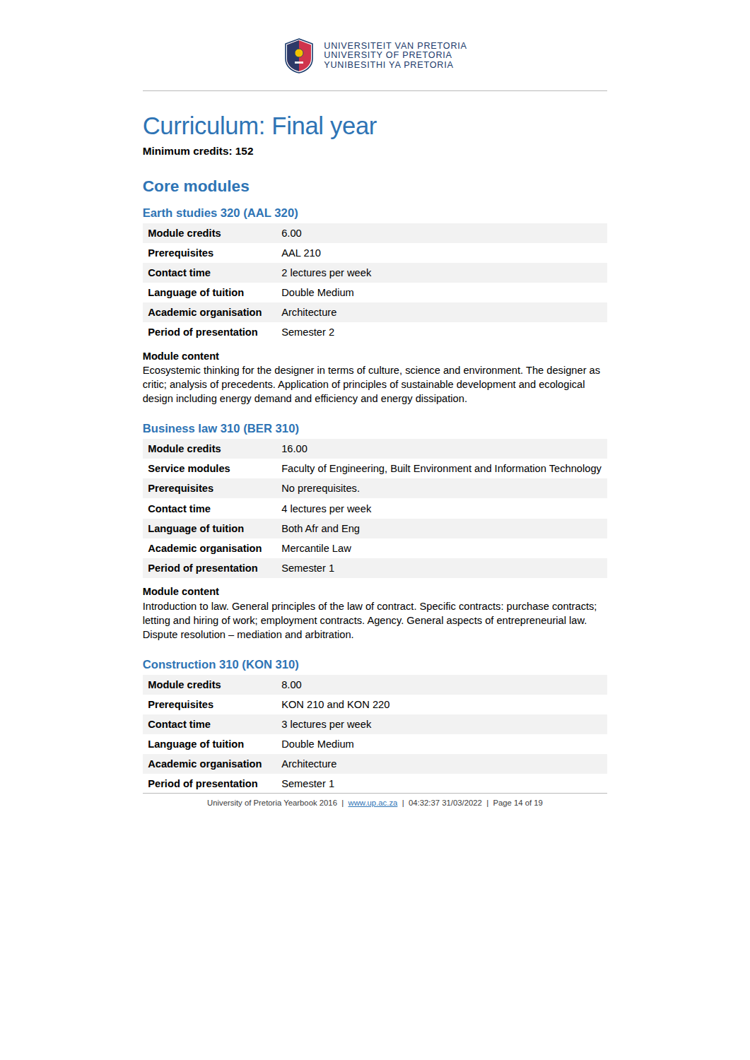UNIVERSITEIT VAN PRETORIA
UNIVERSITY OF PRETORIA
YUNIBESITHI YA PRETORIA
Curriculum: Final year
Minimum credits: 152
Core modules
Earth studies 320 (AAL 320)
| Module credits | 6.00 |
| Prerequisites | AAL 210 |
| Contact time | 2 lectures per week |
| Language of tuition | Double Medium |
| Academic organisation | Architecture |
| Period of presentation | Semester 2 |
Module content
Ecosystemic thinking for the designer in terms of culture, science and environment. The designer as critic; analysis of precedents. Application of principles of sustainable development and ecological design including energy demand and efficiency and energy dissipation.
Business law 310 (BER 310)
| Module credits | 16.00 |
| Service modules | Faculty of Engineering, Built Environment and Information Technology |
| Prerequisites | No prerequisites. |
| Contact time | 4 lectures per week |
| Language of tuition | Both Afr and Eng |
| Academic organisation | Mercantile Law |
| Period of presentation | Semester 1 |
Module content
Introduction to law. General principles of the law of contract. Specific contracts: purchase contracts; letting and hiring of work; employment contracts. Agency. General aspects of entrepreneurial law. Dispute resolution – mediation and arbitration.
Construction 310 (KON 310)
| Module credits | 8.00 |
| Prerequisites | KON 210 and KON 220 |
| Contact time | 3 lectures per week |
| Language of tuition | Double Medium |
| Academic organisation | Architecture |
| Period of presentation | Semester 1 |
University of Pretoria Yearbook 2016 | www.up.ac.za | 04:32:37 31/03/2022 | Page 14 of 19